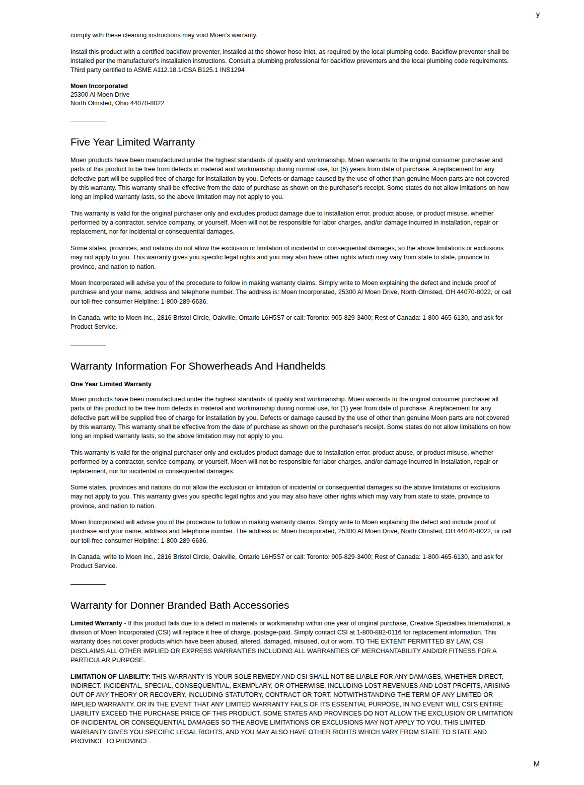y
comply with these cleaning instructions may void Moen's warranty.
Install this product with a certified backflow preventer, installed at the shower hose inlet, as required by the local plumbing code. Backflow preventer shall be installed per the manufacturer's installation instructions. Consult a plumbing professional for backflow preventers and the local plumbing code requirements. Third party certified to ASME A112.18.1/CSA B125.1 INS1294
Moen Incorporated
25300 Al Moen Drive
North Olmsted, Ohio 44070-8022
Five Year Limited Warranty
Moen products have been manufactured under the highest standards of quality and workmanship. Moen warrants to the original consumer purchaser and parts of this product to be free from defects in material and workmanship during normal use, for (5) years from date of purchase. A replacement for any defective part will be supplied free of charge for installation by you. Defects or damage caused by the use of other than genuine Moen parts are not covered by this warranty. This warranty shall be effective from the date of purchase as shown on the purchaser's receipt. Some states do not allow imitations on how long an implied warranty lasts, so the above limitation may not apply to you.
This warranty is valid for the original purchaser only and excludes product damage due to installation error, product abuse, or product misuse, whether performed by a contractor, service company, or yourself. Moen will not be responsible for labor charges, and/or damage incurred in installation, repair or replacement, nor for incidental or consequential damages.
Some states, provinces, and nations do not allow the exclusion or limitation of incidental or consequential damages, so the above limitations or exclusions may not apply to you. This warranty gives you specific legal rights and you may also have other rights which may vary from state to state, province to province, and nation to nation.
Moen Incorporated will advise you of the procedure to follow in making warranty claims. Simply write to Moen explaining the defect and include proof of purchase and your name, address and telephone number. The address is: Moen Incorporated, 25300 Al Moen Drive, North Olmsted, OH 44070-8022, or call our toll-free consumer Helpline: 1-800-289-6636.
In Canada, write to Moen Inc., 2816 Bristol Circle, Oakville, Ontario L6H5S7 or call: Toronto: 905-829-3400; Rest of Canada: 1-800-465-6130, and ask for Product Service.
Warranty Information For Showerheads And Handhelds
One Year Limited Warranty
Moen products have been manufactured under the highest standards of quality and workmanship. Moen warrants to the original consumer purchaser all parts of this product to be free from defects in material and workmanship during normal use, for (1) year from date of purchase. A replacement for any defective part will be supplied free of charge for installation by you. Defects or damage caused by the use of other than genuine Moen parts are not covered by this warranty. This warranty shall be effective from the date of purchase as shown on the purchaser's receipt. Some states do not allow limitations on how long an implied warranty lasts, so the above limitation may not apply to you.
This warranty is valid for the original purchaser only and excludes product damage due to installation error, product abuse, or product misuse, whether performed by a contractor, service company, or yourself. Moen will not be responsible for labor charges, and/or damage incurred in installation, repair or replacement, nor for incidental or consequential damages.
Some states, provinces and nations do not allow the exclusion or limitation of incidental or consequential damages so the above limitations or exclusions may not apply to you. This warranty gives you specific legal rights and you may also have other rights which may vary from state to state, province to province, and nation to nation.
Moen Incorporated will advise you of the procedure to follow in making warranty claims. Simply write to Moen explaining the defect and include proof of purchase and your name, address and telephone number. The address is: Moen Incorporated, 25300 Al Moen Drive, North Olmsted, OH 44070-8022, or call our toll-free consumer Helpline: 1-800-289-6636.
In Canada, write to Moen Inc., 2816 Bristol Circle, Oakville, Ontario L6H5S7 or call: Toronto: 905-829-3400; Rest of Canada: 1-800-465-6130, and ask for Product Service.
Warranty for Donner Branded Bath Accessories
Limited Warranty - If this product fails due to a defect in materials or workmanship within one year of original purchase, Creative Specialties International, a division of Moen Incorporated (CSI) will replace it free of charge, postage-paid. Simply contact CSI at 1-800-882-0116 for replacement information. This warranty does not cover products which have been abused, altered, damaged, misused, cut or worn. TO THE EXTENT PERMITTED BY LAW, CSI DISCLAIMS ALL OTHER IMPLIED OR EXPRESS WARRANTIES INCLUDING ALL WARRANTIES OF MERCHANTABILITY AND/OR FITNESS FOR A PARTICULAR PURPOSE.
LIMITATION OF LIABILITY: THIS WARRANTY IS YOUR SOLE REMEDY AND CSI SHALL NOT BE LIABLE FOR ANY DAMAGES, WHETHER DIRECT, INDIRECT, INCIDENTAL, SPECIAL, CONSEQUENTIAL, EXEMPLARY, OR OTHERWISE, INCLUDING LOST REVENUES AND LOST PROFITS, ARISING OUT OF ANY THEORY OR RECOVERY, INCLUDING STATUTORY, CONTRACT OR TORT. NOTWITHSTANDING THE TERM OF ANY LIMITED OR IMPLIED WARRANTY, OR IN THE EVENT THAT ANY LIMITED WARRANTY FAILS OF ITS ESSENTIAL PURPOSE, IN NO EVENT WILL CSI'S ENTIRE LIABILITY EXCEED THE PURCHASE PRICE OF THIS PRODUCT. SOME STATES AND PROVINCES DO NOT ALLOW THE EXCLUSION OR LIMITATION OF INCIDENTAL OR CONSEQUENTIAL DAMAGES SO THE ABOVE LIMITATIONS OR EXCLUSIONS MAY NOT APPLY TO YOU. THIS LIMITED WARRANTY GIVES YOU SPECIFIC LEGAL RIGHTS, AND YOU MAY ALSO HAVE OTHER RIGHTS WHICH VARY FROM STATE TO STATE AND PROVINCE TO PROVINCE.
M